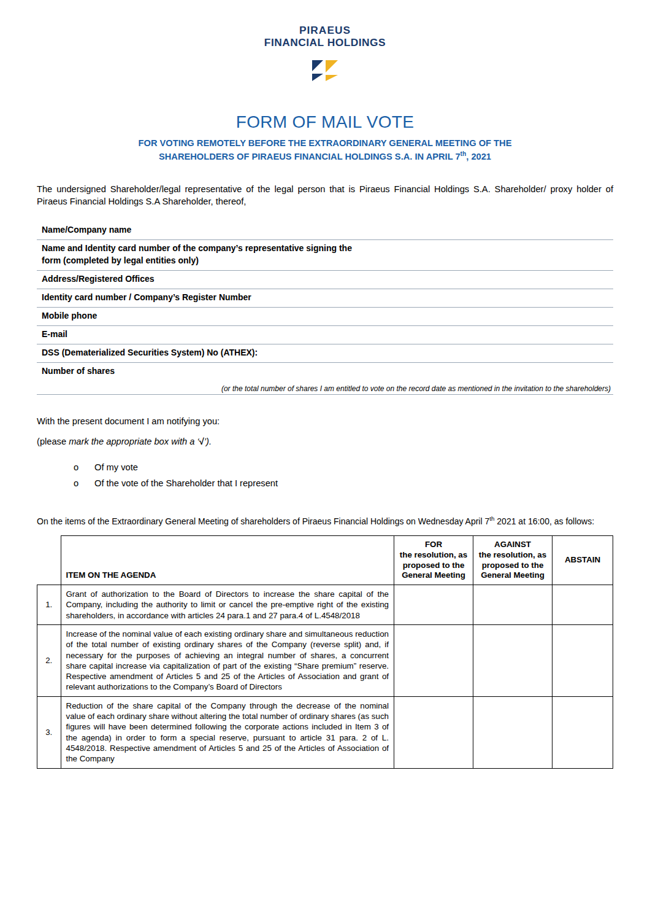PIRAEUS
FINANCIAL HOLDINGS
FORM OF MAIL VOTE
FOR VOTING REMOTELY BEFORE THE EXTRAORDINARY GENERAL MEETING OF THE SHAREHOLDERS OF PIRAEUS FINANCIAL HOLDINGS S.A. IN APRIL 7th, 2021
The undersigned Shareholder/legal representative of the legal person that is Piraeus Financial Holdings S.A. Shareholder/ proxy holder of Piraeus Financial Holdings S.A Shareholder, thereof,
Name/Company name
Name and Identity card number of the company’s representative signing the
form (completed by legal entities only)
Address/Registered Offices
Identity card number / Company’s Register Number
Mobile phone
E-mail
DSS (Dematerialized Securities System) No (ATHEX):
Number of shares
(or the total number of shares I am entitled to vote on the record date as mentioned in the invitation to the shareholders)
With the present document I am notifying you:
(please mark the appropriate box with a ‘√’).
Of my vote
Of the vote of the Shareholder that I represent
On the items of the Extraordinary General Meeting of shareholders of Piraeus Financial Holdings on Wednesday April 7th 2021 at 16:00, as follows:
| | ITEM ON THE AGENDA | FOR the resolution, as proposed to the General Meeting | AGAINST the resolution, as proposed to the General Meeting | ABSTAIN |
| --- | --- | --- | --- | --- |
| 1. | Grant of authorization to the Board of Directors to increase the share capital of the Company, including the authority to limit or cancel the pre-emptive right of the existing shareholders, in accordance with articles 24 para.1 and 27 para.4 of L.4548/2018 | | | |
| 2. | Increase of the nominal value of each existing ordinary share and simultaneous reduction of the total number of existing ordinary shares of the Company (reverse split) and, if necessary for the purposes of achieving an integral number of shares, a concurrent share capital increase via capitalization of part of the existing “Share premium” reserve. Respective amendment of Articles 5 and 25 of the Articles of Association and grant of relevant authorizations to the Company’s Board of Directors | | | |
| 3. | Reduction of the share capital of the Company through the decrease of the nominal value of each ordinary share without altering the total number of ordinary shares (as such figures will have been determined following the corporate actions included in Item 3 of the agenda) in order to form a special reserve, pursuant to article 31 para. 2 of L. 4548/2018. Respective amendment of Articles 5 and 25 of the Articles of Association of the Company | | | |